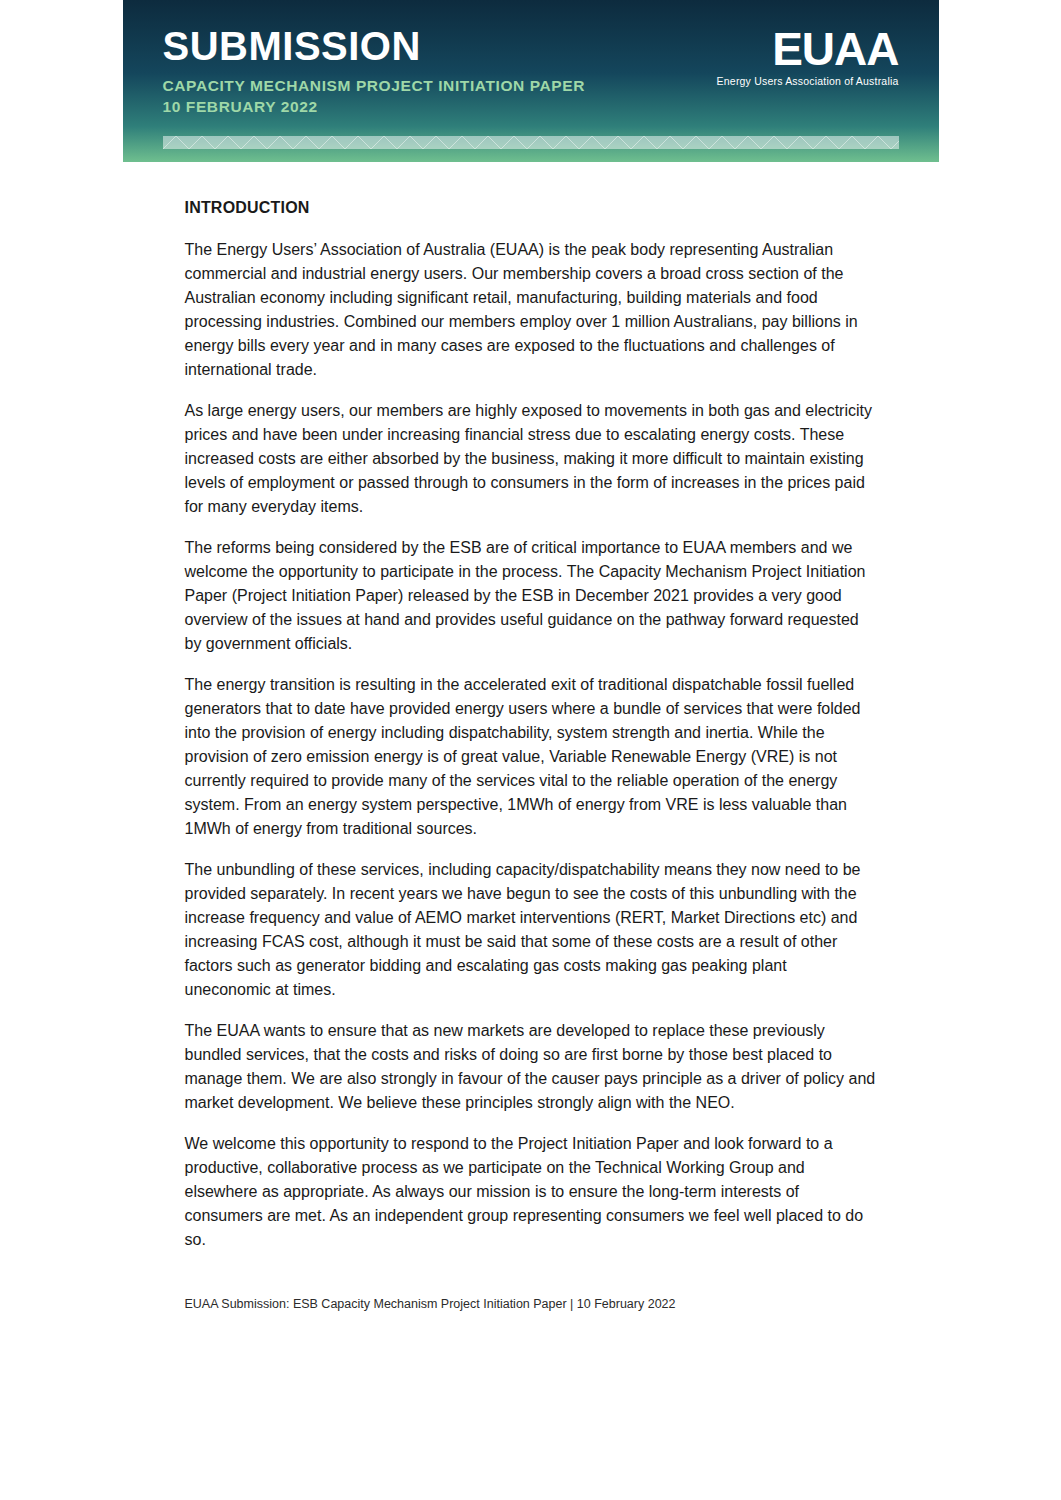SUBMISSION
Capacity Mechanism Project Initiation Paper
10 February 2022
EUAA
Energy Users Association of Australia
INTRODUCTION
The Energy Users’ Association of Australia (EUAA) is the peak body representing Australian commercial and industrial energy users. Our membership covers a broad cross section of the Australian economy including significant retail, manufacturing, building materials and food processing industries. Combined our members employ over 1 million Australians, pay billions in energy bills every year and in many cases are exposed to the fluctuations and challenges of international trade.
As large energy users, our members are highly exposed to movements in both gas and electricity prices and have been under increasing financial stress due to escalating energy costs. These increased costs are either absorbed by the business, making it more difficult to maintain existing levels of employment or passed through to consumers in the form of increases in the prices paid for many everyday items.
The reforms being considered by the ESB are of critical importance to EUAA members and we welcome the opportunity to participate in the process. The Capacity Mechanism Project Initiation Paper (Project Initiation Paper) released by the ESB in December 2021 provides a very good overview of the issues at hand and provides useful guidance on the pathway forward requested by government officials.
The energy transition is resulting in the accelerated exit of traditional dispatchable fossil fuelled generators that to date have provided energy users where a bundle of services that were folded into the provision of energy including dispatchability, system strength and inertia. While the provision of zero emission energy is of great value, Variable Renewable Energy (VRE) is not currently required to provide many of the services vital to the reliable operation of the energy system. From an energy system perspective, 1MWh of energy from VRE is less valuable than 1MWh of energy from traditional sources.
The unbundling of these services, including capacity/dispatchability means they now need to be provided separately. In recent years we have begun to see the costs of this unbundling with the increase frequency and value of AEMO market interventions (RERT, Market Directions etc) and increasing FCAS cost, although it must be said that some of these costs are a result of other factors such as generator bidding and escalating gas costs making gas peaking plant uneconomic at times.
The EUAA wants to ensure that as new markets are developed to replace these previously bundled services, that the costs and risks of doing so are first borne by those best placed to manage them. We are also strongly in favour of the causer pays principle as a driver of policy and market development. We believe these principles strongly align with the NEO.
We welcome this opportunity to respond to the Project Initiation Paper and look forward to a productive, collaborative process as we participate on the Technical Working Group and elsewhere as appropriate. As always our mission is to ensure the long-term interests of consumers are met. As an independent group representing consumers we feel well placed to do so.
EUAA Submission: ESB Capacity Mechanism Project Initiation Paper | 10 February 2022